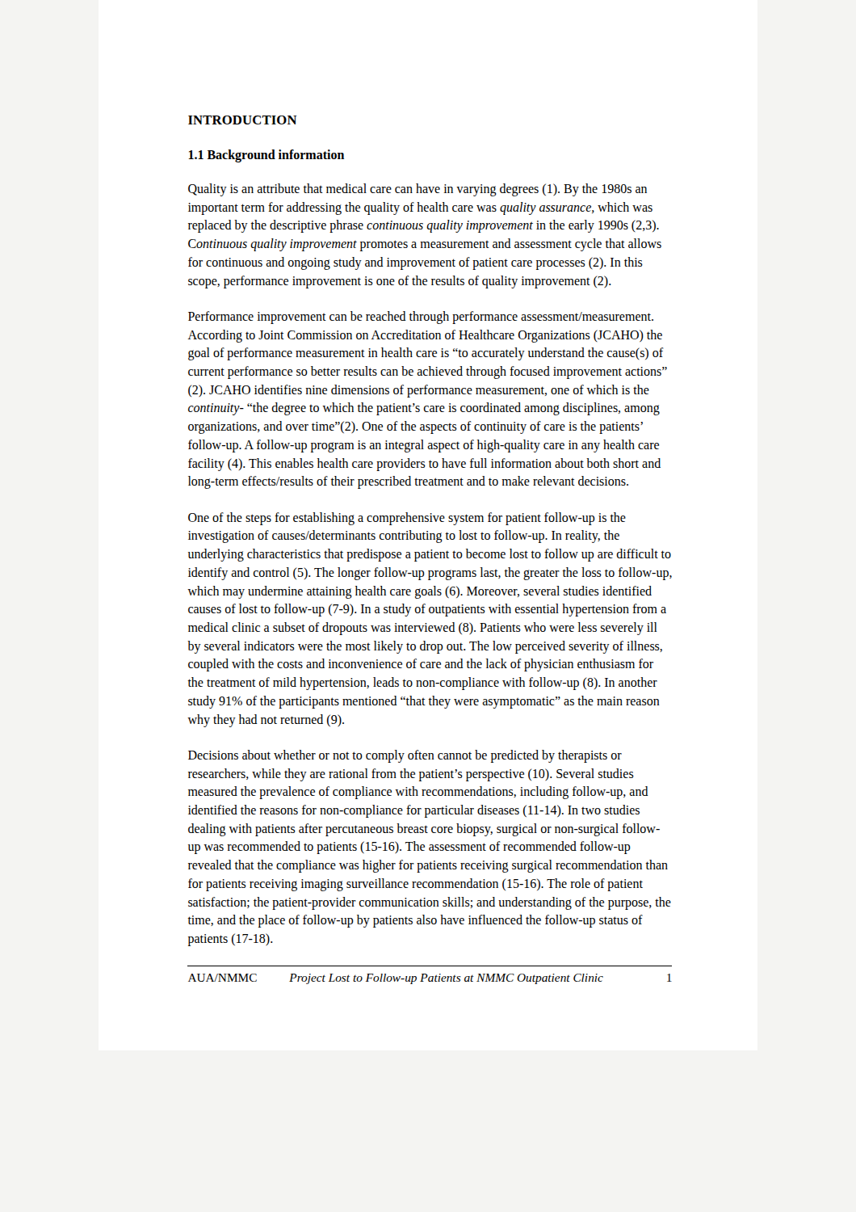INTRODUCTION
1.1 Background information
Quality is an attribute that medical care can have in varying degrees (1). By the 1980s an important term for addressing the quality of health care was quality assurance, which was replaced by the descriptive phrase continuous quality improvement in the early 1990s (2,3). Continuous quality improvement promotes a measurement and assessment cycle that allows for continuous and ongoing study and improvement of patient care processes (2). In this scope, performance improvement is one of the results of quality improvement (2).
Performance improvement can be reached through performance assessment/measurement. According to Joint Commission on Accreditation of Healthcare Organizations (JCAHO) the goal of performance measurement in health care is “to accurately understand the cause(s) of current performance so better results can be achieved through focused improvement actions” (2). JCAHO identifies nine dimensions of performance measurement, one of which is the continuity- “the degree to which the patient’s care is coordinated among disciplines, among organizations, and over time”(2). One of the aspects of continuity of care is the patients’ follow-up. A follow-up program is an integral aspect of high-quality care in any health care facility (4). This enables health care providers to have full information about both short and long-term effects/results of their prescribed treatment and to make relevant decisions.
One of the steps for establishing a comprehensive system for patient follow-up is the investigation of causes/determinants contributing to lost to follow-up. In reality, the underlying characteristics that predispose a patient to become lost to follow up are difficult to identify and control (5). The longer follow-up programs last, the greater the loss to follow-up, which may undermine attaining health care goals (6). Moreover, several studies identified causes of lost to follow-up (7-9). In a study of outpatients with essential hypertension from a medical clinic a subset of dropouts was interviewed (8). Patients who were less severely ill by several indicators were the most likely to drop out. The low perceived severity of illness, coupled with the costs and inconvenience of care and the lack of physician enthusiasm for the treatment of mild hypertension, leads to non-compliance with follow-up (8). In another study 91% of the participants mentioned “that they were asymptomatic” as the main reason why they had not returned (9).
Decisions about whether or not to comply often cannot be predicted by therapists or researchers, while they are rational from the patient’s perspective (10). Several studies measured the prevalence of compliance with recommendations, including follow-up, and identified the reasons for non-compliance for particular diseases (11-14). In two studies dealing with patients after percutaneous breast core biopsy, surgical or non-surgical follow-up was recommended to patients (15-16). The assessment of recommended follow-up revealed that the compliance was higher for patients receiving surgical recommendation than for patients receiving imaging surveillance recommendation (15-16). The role of patient satisfaction; the patient-provider communication skills; and understanding of the purpose, the time, and the place of follow-up by patients also have influenced the follow-up status of patients (17-18).
AUA/NMMC Project Lost to Follow-up Patients at NMMC Outpatient Clinic 1